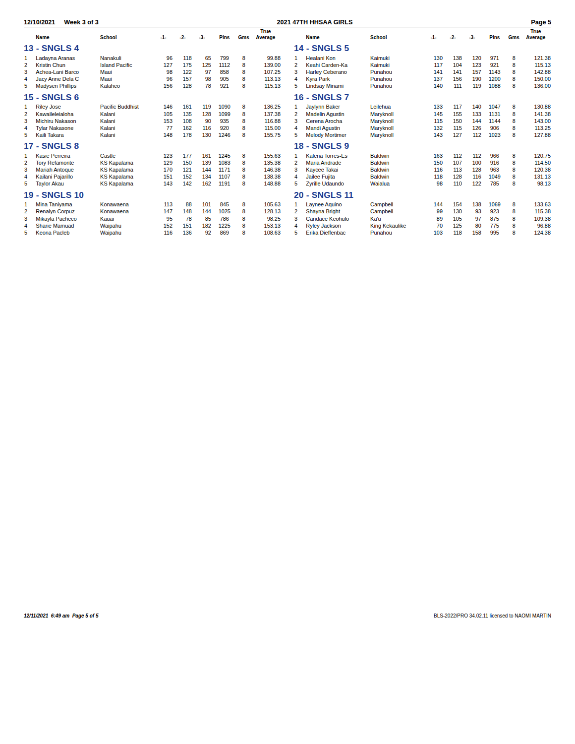12/10/2021 Week 3 of 3
2021 47TH HHSAA GIRLS
Page 5
| | | True |
| | Name | School | -1- | -2- | -3- | Pins | Gms | Average |
13 - SNGLS 4
| 1 | Ladayna Aranas | Nanakuli | 96 | 118 | 65 | 799 | 8 | 99.88 |
| 2 | Kristin Chun | Island Pacific | 127 | 175 | 125 | 1112 | 8 | 139.00 |
| 3 | Achea-Lani Barco | Maui | 98 | 122 | 97 | 858 | 8 | 107.25 |
| 4 | Jacy Anne Dela C | Maui | 96 | 157 | 98 | 905 | 8 | 113.13 |
| 5 | Madysen Phillips | Kalaheo | 156 | 128 | 78 | 921 | 8 | 115.13 |
15 - SNGLS 6
| 1 | Riley Jose | Pacific Buddhist | 146 | 161 | 119 | 1090 | 8 | 136.25 |
| 2 | Kawaileleialoha | Kalani | 105 | 135 | 128 | 1099 | 8 | 137.38 |
| 3 | Michiru Nakason | Kalani | 153 | 108 | 90 | 935 | 8 | 116.88 |
| 4 | Tylar Nakasone | Kalani | 77 | 162 | 116 | 920 | 8 | 115.00 |
| 5 | Kaili Takara | Kalani | 148 | 178 | 130 | 1246 | 8 | 155.75 |
17 - SNGLS 8
| 1 | Kasie Perreira | Castle | 123 | 177 | 161 | 1245 | 8 | 155.63 |
| 2 | Tory Refamonte | KS Kapalama | 129 | 150 | 139 | 1083 | 8 | 135.38 |
| 3 | Mariah Antoque | KS Kapalama | 170 | 121 | 144 | 1171 | 8 | 146.38 |
| 4 | Kailani Pajarillo | KS Kapalama | 151 | 152 | 134 | 1107 | 8 | 138.38 |
| 5 | Taylor Akau | KS Kapalama | 143 | 142 | 162 | 1191 | 8 | 148.88 |
19 - SNGLS 10
| 1 | Mina Taniyama | Konawaena | 113 | 88 | 101 | 845 | 8 | 105.63 |
| 2 | Renalyn Corpuz | Konawaena | 147 | 148 | 144 | 1025 | 8 | 128.13 |
| 3 | Mikayla Pacheco | Kauai | 95 | 78 | 85 | 786 | 8 | 98.25 |
| 4 | Sharie Mamuad | Waipahu | 152 | 151 | 182 | 1225 | 8 | 153.13 |
| 5 | Keona Pacleb | Waipahu | 116 | 136 | 92 | 869 | 8 | 108.63 |
| | | True |
| | Name | School | -1- | -2- | -3- | Pins | Gms | Average |
14 - SNGLS 5
| 1 | Healani Kon | Kaimuki | 130 | 138 | 120 | 971 | 8 | 121.38 |
| 2 | Keahi Carden-Ka | Kaimuki | 117 | 104 | 123 | 921 | 8 | 115.13 |
| 3 | Harley Ceberano | Punahou | 141 | 141 | 157 | 1143 | 8 | 142.88 |
| 4 | Kyra Park | Punahou | 137 | 156 | 190 | 1200 | 8 | 150.00 |
| 5 | Lindsay Minami | Punahou | 140 | 111 | 119 | 1088 | 8 | 136.00 |
16 - SNGLS 7
| 1 | Jaylynn Baker | Leilehua | 133 | 117 | 140 | 1047 | 8 | 130.88 |
| 2 | Madelin Agustin | Maryknoll | 145 | 155 | 133 | 1131 | 8 | 141.38 |
| 3 | Cerena Arocha | Maryknoll | 115 | 150 | 144 | 1144 | 8 | 143.00 |
| 4 | Mandi Agustin | Maryknoll | 132 | 115 | 126 | 906 | 8 | 113.25 |
| 5 | Melody Mortimer | Maryknoll | 143 | 127 | 112 | 1023 | 8 | 127.88 |
18 - SNGLS 9
| 1 | Kalena Torres-Es | Baldwin | 163 | 112 | 112 | 966 | 8 | 120.75 |
| 2 | Maria Andrade | Baldwin | 150 | 107 | 100 | 916 | 8 | 114.50 |
| 3 | Kaycee Takai | Baldwin | 116 | 113 | 128 | 963 | 8 | 120.38 |
| 4 | Jailee Fujita | Baldwin | 118 | 128 | 116 | 1049 | 8 | 131.13 |
| 5 | Zyrille Udaundo | Waialua | 98 | 110 | 122 | 785 | 8 | 98.13 |
20 - SNGLS 11
| 1 | Laynee Aquino | Campbell | 144 | 154 | 138 | 1069 | 8 | 133.63 |
| 2 | Shayna Bright | Campbell | 99 | 130 | 93 | 923 | 8 | 115.38 |
| 3 | Candace Keohulo | Ka'u | 89 | 105 | 97 | 875 | 8 | 109.38 |
| 4 | Ryley Jackson | King Kekaulike | 70 | 125 | 80 | 775 | 8 | 96.88 |
| 5 | Erika Dieffenbac | Punahou | 103 | 118 | 158 | 995 | 8 | 124.38 |
12/11/2021 6:49 am Page 5 of 5
BLS-2022/PRO 34.02.11 licensed to NAOMI MARTIN